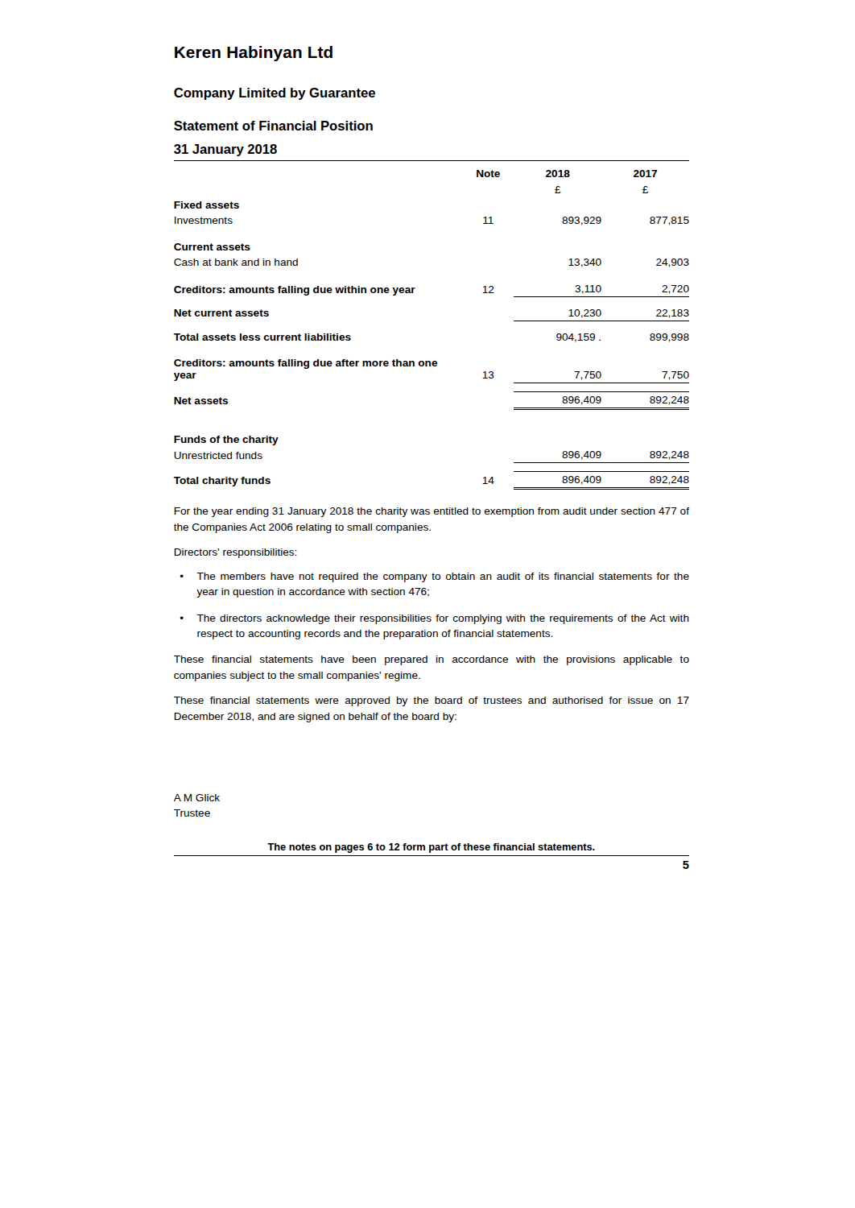Keren Habinyan Ltd
Company Limited by Guarantee
Statement of Financial Position
31 January 2018
| | Note | 2018 | 2017 |
| | | £ | £ |
| Fixed assets | | | |
| Investments | 11 | 893,929 | 877,815 |
| Current assets | | | |
| Cash at bank and in hand | | 13,340 | 24,903 |
| Creditors: amounts falling due within one year | 12 | 3,110 | 2,720 |
| Net current assets | | 10,230 | 22,183 |
| Total assets less current liabilities | | 904,159 . | 899,998 |
| Creditors: amounts falling due after more than one year | 13 | 7,750 | 7,750 |
| Net assets | | 896,409 | 892,248 |
| Funds of the charity | | | |
| Unrestricted funds | | 896,409 | 892,248 |
| Total charity funds | 14 | 896,409 | 892,248 |
For the year ending 31 January 2018 the charity was entitled to exemption from audit under section 477 of the Companies Act 2006 relating to small companies.
Directors' responsibilities:
The members have not required the company to obtain an audit of its financial statements for the year in question in accordance with section 476;
The directors acknowledge their responsibilities for complying with the requirements of the Act with respect to accounting records and the preparation of financial statements.
These financial statements have been prepared in accordance with the provisions applicable to companies subject to the small companies' regime.
These financial statements were approved by the board of trustees and authorised for issue on 17 December 2018, and are signed on behalf of the board by:
A M Glick
Trustee
The notes on pages 6 to 12 form part of these financial statements.
5